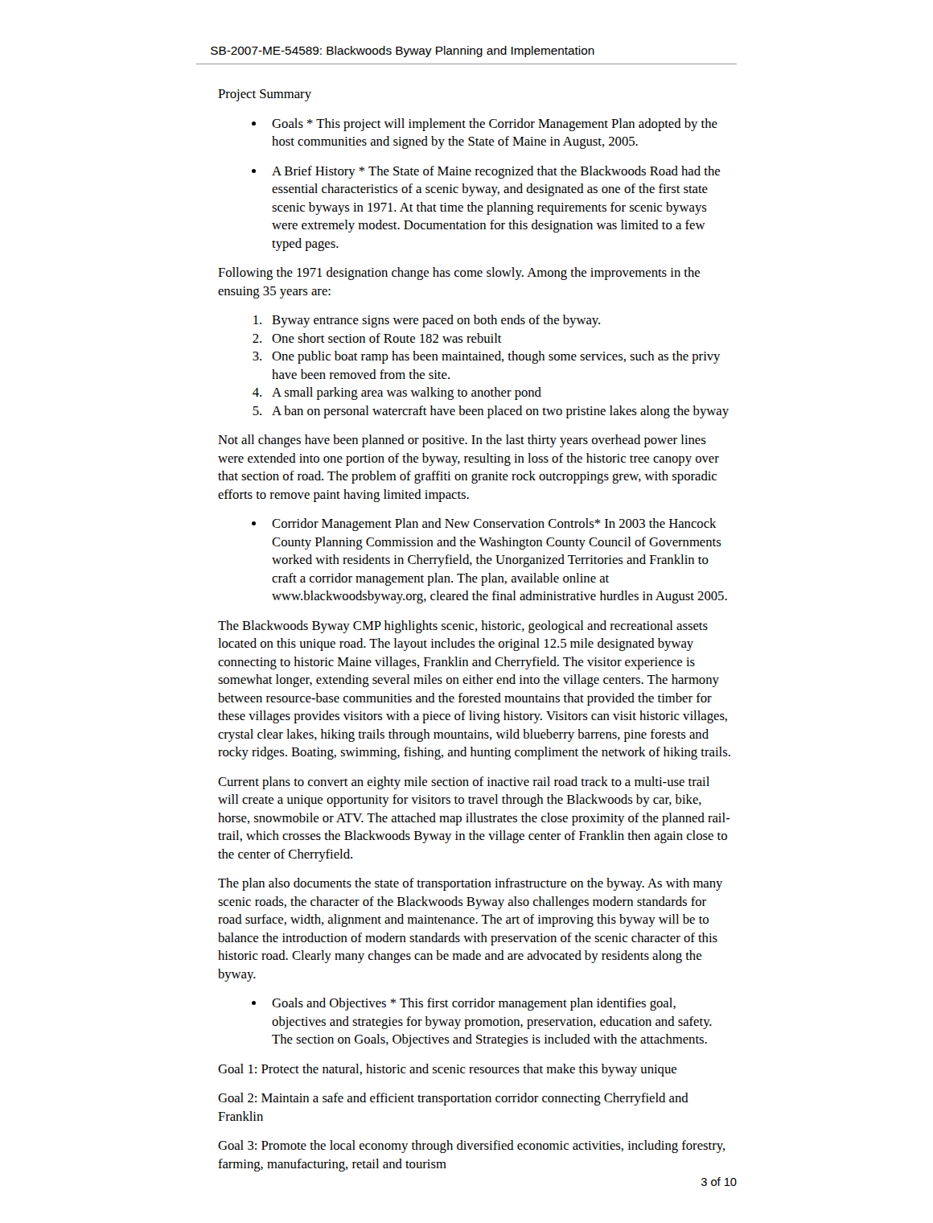SB-2007-ME-54589: Blackwoods Byway Planning and Implementation
Project Summary
Goals * This project will implement the Corridor Management Plan adopted by the host communities and signed by the State of Maine in August, 2005.
A Brief History * The State of Maine recognized that the Blackwoods Road had the essential characteristics of a scenic byway, and designated as one of the first state scenic byways in 1971. At that time the planning requirements for scenic byways were extremely modest. Documentation for this designation was limited to a few typed pages.
Following the 1971 designation change has come slowly. Among the improvements in the ensuing 35 years are:
Byway entrance signs were paced on both ends of the byway.
One short section of Route 182 was rebuilt
One public boat ramp has been maintained, though some services, such as the privy have been removed from the site.
A small parking area was walking to another pond
A ban on personal watercraft have been placed on two pristine lakes along the byway
Not all changes have been planned or positive. In the last thirty years overhead power lines were extended into one portion of the byway, resulting in loss of the historic tree canopy over that section of road. The problem of graffiti on granite rock outcroppings grew, with sporadic efforts to remove paint having limited impacts.
Corridor Management Plan and New Conservation Controls* In 2003 the Hancock County Planning Commission and the Washington County Council of Governments worked with residents in Cherryfield, the Unorganized Territories and Franklin to craft a corridor management plan. The plan, available online at www.blackwoodsbyway.org, cleared the final administrative hurdles in August 2005.
The Blackwoods Byway CMP highlights scenic, historic, geological and recreational assets located on this unique road. The layout includes the original 12.5 mile designated byway connecting to historic Maine villages, Franklin and Cherryfield. The visitor experience is somewhat longer, extending several miles on either end into the village centers. The harmony between resource-base communities and the forested mountains that provided the timber for these villages provides visitors with a piece of living history. Visitors can visit historic villages, crystal clear lakes, hiking trails through mountains, wild blueberry barrens, pine forests and rocky ridges. Boating, swimming, fishing, and hunting compliment the network of hiking trails.
Current plans to convert an eighty mile section of inactive rail road track to a multi-use trail will create a unique opportunity for visitors to travel through the Blackwoods by car, bike, horse, snowmobile or ATV. The attached map illustrates the close proximity of the planned rail-trail, which crosses the Blackwoods Byway in the village center of Franklin then again close to the center of Cherryfield.
The plan also documents the state of transportation infrastructure on the byway. As with many scenic roads, the character of the Blackwoods Byway also challenges modern standards for road surface, width, alignment and maintenance. The art of improving this byway will be to balance the introduction of modern standards with preservation of the scenic character of this historic road. Clearly many changes can be made and are advocated by residents along the byway.
Goals and Objectives * This first corridor management plan identifies goal, objectives and strategies for byway promotion, preservation, education and safety. The section on Goals, Objectives and Strategies is included with the attachments.
Goal 1: Protect the natural, historic and scenic resources that make this byway unique
Goal 2: Maintain a safe and efficient transportation corridor connecting Cherryfield and Franklin
Goal 3: Promote the local economy through diversified economic activities, including forestry, farming, manufacturing, retail and tourism
3 of 10